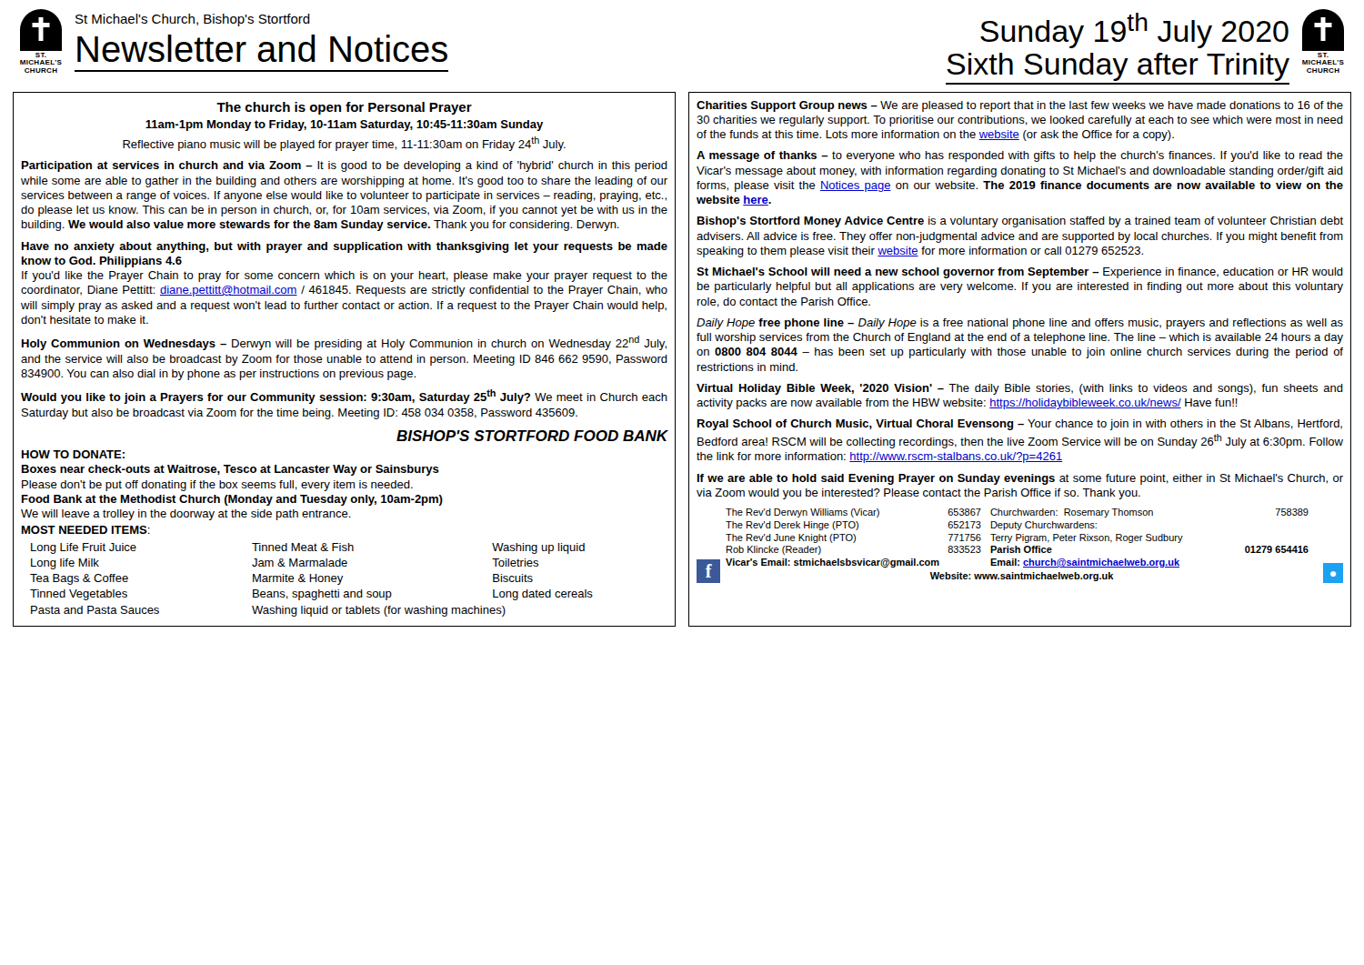ST.
MICHAEL'S
CHURCH
St Michael's Church, Bishop's Stortford
Newsletter and Notices
Sunday 19th July 2020
Sixth Sunday after Trinity
ST.
MICHAEL'S
CHURCH
The church is open for Personal Prayer
11am-1pm Monday to Friday, 10-11am Saturday, 10:45-11:30am Sunday
Reflective piano music will be played for prayer time, 11-11:30am on Friday 24th July.
Participation at services in church and via Zoom – It is good to be developing a kind of 'hybrid' church in this period while some are able to gather in the building and others are worshipping at home. It's good too to share the leading of our services between a range of voices. If anyone else would like to volunteer to participate in services – reading, praying, etc., do please let us know. This can be in person in church, or, for 10am services, via Zoom, if you cannot yet be with us in the building. We would also value more stewards for the 8am Sunday service. Thank you for considering. Derwyn.
Have no anxiety about anything, but with prayer and supplication with thanksgiving let your requests be made know to God. Philippians 4.6
If you'd like the Prayer Chain to pray for some concern which is on your heart, please make your prayer request to the coordinator, Diane Pettitt: diane.pettitt@hotmail.com / 461845. Requests are strictly confidential to the Prayer Chain, who will simply pray as asked and a request won't lead to further contact or action. If a request to the Prayer Chain would help, don't hesitate to make it.
Holy Communion on Wednesdays – Derwyn will be presiding at Holy Communion in church on Wednesday 22nd July, and the service will also be broadcast by Zoom for those unable to attend in person. Meeting ID 846 662 9590, Password 834900. You can also dial in by phone as per instructions on previous page.
Would you like to join a Prayers for our Community session: 9:30am, Saturday 25th July? We meet in Church each Saturday but also be broadcast via Zoom for the time being. Meeting ID: 458 034 0358, Password 435609.
BISHOP'S STORTFORD FOOD BANK
HOW TO DONATE:
Boxes near check-outs at Waitrose, Tesco at Lancaster Way or Sainsburys
Please don't be put off donating if the box seems full, every item is needed.
Food Bank at the Methodist Church (Monday and Tuesday only, 10am-2pm)
We will leave a trolley in the doorway at the side path entrance.
MOST NEEDED ITEMS:
| Long Life Fruit Juice | Tinned Meat & Fish | Washing up liquid |
| Long life Milk | Jam & Marmalade | Toiletries |
| Tea Bags & Coffee | Marmite & Honey | Biscuits |
| Tinned Vegetables | Beans, spaghetti and soup | Long dated cereals |
| Pasta and Pasta Sauces | Washing liquid or tablets (for washing machines) |
Charities Support Group news – We are pleased to report that in the last few weeks we have made donations to 16 of the 30 charities we regularly support. To prioritise our contributions, we looked carefully at each to see which were most in need of the funds at this time. Lots more information on the website (or ask the Office for a copy).
A message of thanks – to everyone who has responded with gifts to help the church's finances. If you'd like to read the Vicar's message about money, with information regarding donating to St Michael's and downloadable standing order/gift aid forms, please visit the Notices page on our website. The 2019 finance documents are now available to view on the website here.
Bishop's Stortford Money Advice Centre is a voluntary organisation staffed by a trained team of volunteer Christian debt advisers. All advice is free. They offer non-judgmental advice and are supported by local churches. If you might benefit from speaking to them please visit their website for more information or call 01279 652523.
St Michael's School will need a new school governor from September – Experience in finance, education or HR would be particularly helpful but all applications are very welcome. If you are interested in finding out more about this voluntary role, do contact the Parish Office.
Daily Hope free phone line – Daily Hope is a free national phone line and offers music, prayers and reflections as well as full worship services from the Church of England at the end of a telephone line. The line – which is available 24 hours a day on 0800 804 8044 – has been set up particularly with those unable to join online church services during the period of restrictions in mind.
Virtual Holiday Bible Week, '2020 Vision' – The daily Bible stories, (with links to videos and songs), fun sheets and activity packs are now available from the HBW website: https://holidaybibleweek.co.uk/news/ Have fun!!
Royal School of Church Music, Virtual Choral Evensong – Your chance to join in with others in the St Albans, Hertford, Bedford area! RSCM will be collecting recordings, then the live Zoom Service will be on Sunday 26th July at 6:30pm. Follow the link for more information: http://www.rscm-stalbans.co.uk/?p=4261
If we are able to hold said Evening Prayer on Sunday evenings at some future point, either in St Michael's Church, or via Zoom would you be interested? Please contact the Parish Office if so. Thank you.
f
| The Rev'd Derwyn Williams (Vicar) | 653867 | Churchwarden: Rosemary Thomson | 758389 |
| The Rev'd Derek Hinge (PTO) | 652173 | Deputy Churchwardens: | |
| The Rev'd June Knight (PTO) | 771756 | Terry Pigram, Peter Rixson, Roger Sudbury | |
| Rob Klincke (Reader) | 833523 | Parish Office | 01279 654416 |
| Vicar's Email: stmichaelsbsvicar@gmail.com | Email: church@saintmichaelweb.org.uk |
Website: www.saintmichaelweb.org.uk
●